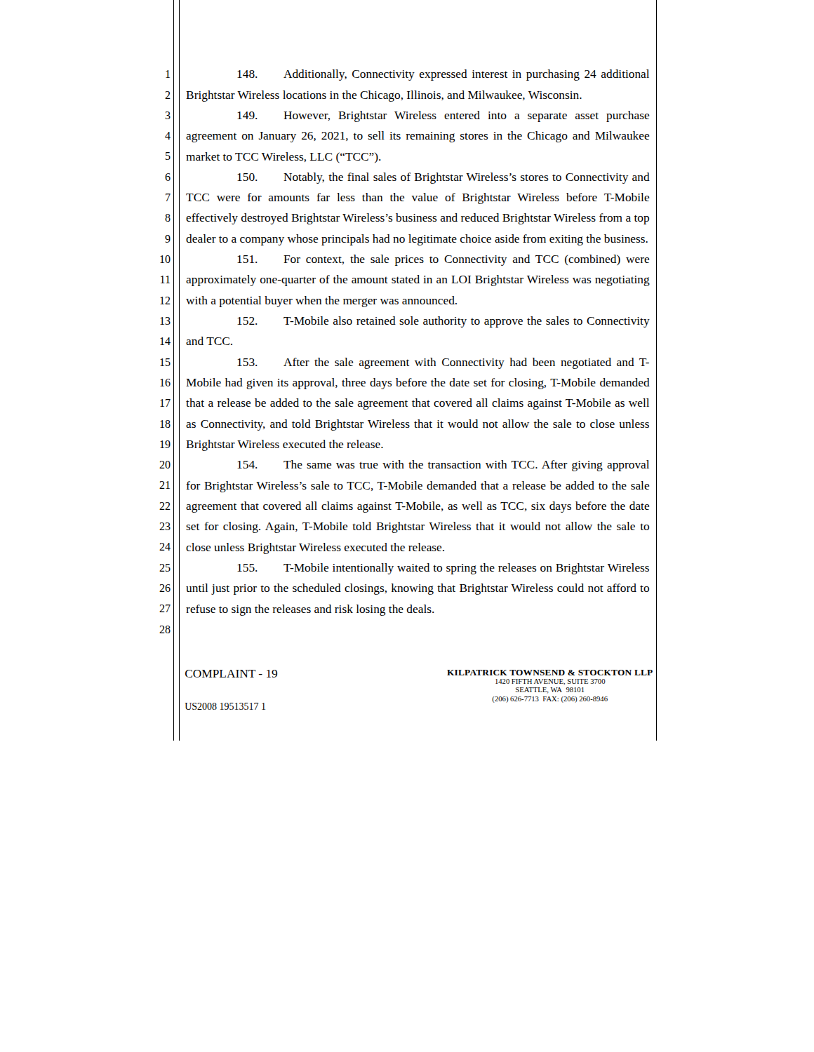1
2
3
4
5
6
7
8
9
10
11
12
13
14
15
16
17
18
19
20
21
22
23
24
25
26
27
28
148. Additionally, Connectivity expressed interest in purchasing 24 additional Brightstar Wireless locations in the Chicago, Illinois, and Milwaukee, Wisconsin.
149. However, Brightstar Wireless entered into a separate asset purchase agreement on January 26, 2021, to sell its remaining stores in the Chicago and Milwaukee market to TCC Wireless, LLC (“TCC”).
150. Notably, the final sales of Brightstar Wireless’s stores to Connectivity and TCC were for amounts far less than the value of Brightstar Wireless before T-Mobile effectively destroyed Brightstar Wireless’s business and reduced Brightstar Wireless from a top dealer to a company whose principals had no legitimate choice aside from exiting the business.
151. For context, the sale prices to Connectivity and TCC (combined) were approximately one-quarter of the amount stated in an LOI Brightstar Wireless was negotiating with a potential buyer when the merger was announced.
152. T-Mobile also retained sole authority to approve the sales to Connectivity and TCC.
153. After the sale agreement with Connectivity had been negotiated and T-Mobile had given its approval, three days before the date set for closing, T-Mobile demanded that a release be added to the sale agreement that covered all claims against T-Mobile as well as Connectivity, and told Brightstar Wireless that it would not allow the sale to close unless Brightstar Wireless executed the release.
154. The same was true with the transaction with TCC. After giving approval for Brightstar Wireless’s sale to TCC, T-Mobile demanded that a release be added to the sale agreement that covered all claims against T-Mobile, as well as TCC, six days before the date set for closing. Again, T-Mobile told Brightstar Wireless that it would not allow the sale to close unless Brightstar Wireless executed the release.
155. T-Mobile intentionally waited to spring the releases on Brightstar Wireless until just prior to the scheduled closings, knowing that Brightstar Wireless could not afford to refuse to sign the releases and risk losing the deals.
COMPLAINT - 19
US2008 19513517 1
KILPATRICK TOWNSEND & STOCKTON LLP
1420 FIFTH AVENUE, SUITE 3700
SEATTLE, WA 98101
(206) 626-7713 FAX: (206) 260-8946